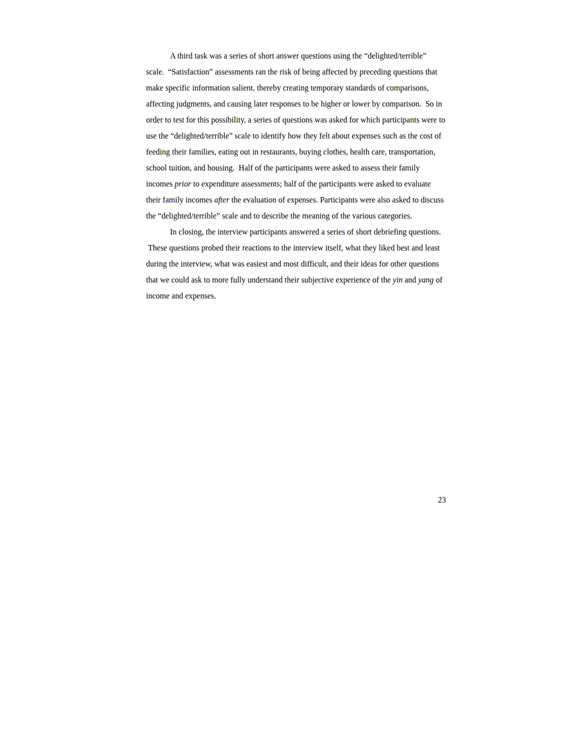A third task was a series of short answer questions using the “delighted/terrible” scale. “Satisfaction” assessments ran the risk of being affected by preceding questions that make specific information salient, thereby creating temporary standards of comparisons, affecting judgments, and causing later responses to be higher or lower by comparison. So in order to test for this possibility, a series of questions was asked for which participants were to use the “delighted/terrible” scale to identify how they felt about expenses such as the cost of feeding their families, eating out in restaurants, buying clothes, health care, transportation, school tuition, and housing. Half of the participants were asked to assess their family incomes prior to expenditure assessments; half of the participants were asked to evaluate their family incomes after the evaluation of expenses. Participants were also asked to discuss the “delighted/terrible” scale and to describe the meaning of the various categories.
In closing, the interview participants answered a series of short debriefing questions. These questions probed their reactions to the interview itself, what they liked best and least during the interview, what was easiest and most difficult, and their ideas for other questions that we could ask to more fully understand their subjective experience of the yin and yang of income and expenses.
23